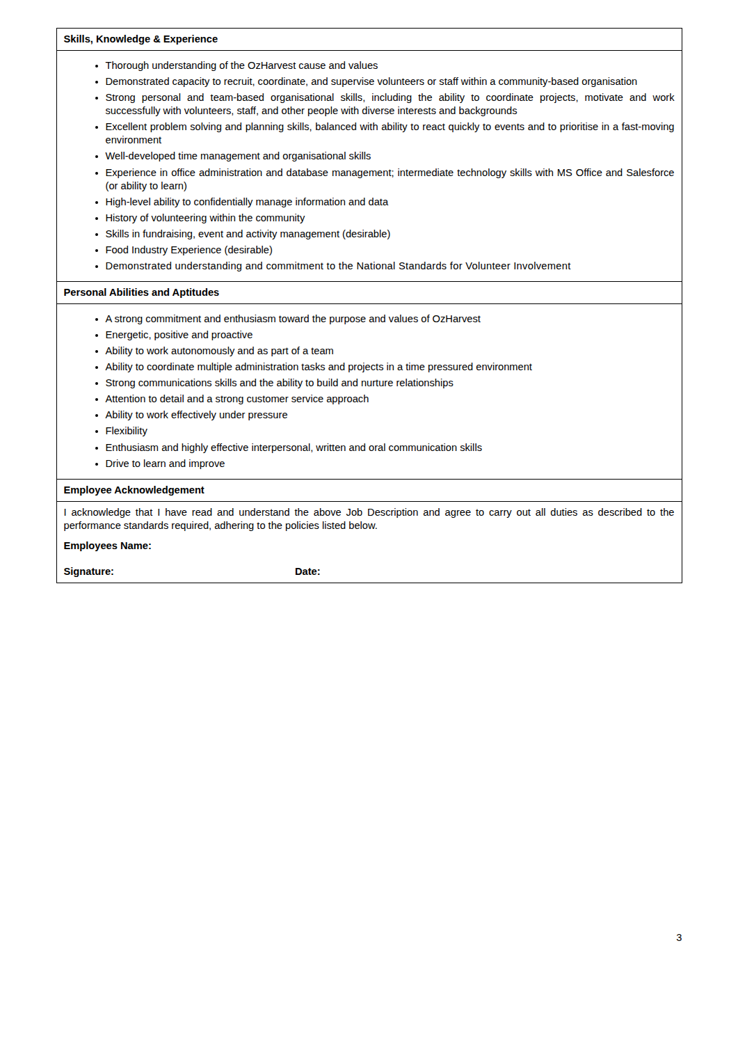| Skills, Knowledge & Experience |
| Thorough understanding of the OzHarvest cause and values Demonstrated capacity to recruit, coordinate, and supervise volunteers or staff within a community-based organisation Strong personal and team-based organisational skills, including the ability to coordinate projects, motivate and work successfully with volunteers, staff, and other people with diverse interests and backgrounds Excellent problem solving and planning skills, balanced with ability to react quickly to events and to prioritise in a fast-moving environment Well-developed time management and organisational skills Experience in office administration and database management; intermediate technology skills with MS Office and Salesforce (or ability to learn) High-level ability to confidentially manage information and data History of volunteering within the community Skills in fundraising, event and activity management (desirable) Food Industry Experience (desirable) Demonstrated understanding and commitment to the National Standards for Volunteer Involvement |
| Personal Abilities and Aptitudes |
| A strong commitment and enthusiasm toward the purpose and values of OzHarvest Energetic, positive and proactive Ability to work autonomously and as part of a team Ability to coordinate multiple administration tasks and projects in a time pressured environment Strong communications skills and the ability to build and nurture relationships Attention to detail and a strong customer service approach Ability to work effectively under pressure Flexibility Enthusiasm and highly effective interpersonal, written and oral communication skills Drive to learn and improve |
| Employee Acknowledgement |
| I acknowledge that I have read and understand the above Job Description and agree to carry out all duties as described to the performance standards required, adhering to the policies listed below. Employees Name: Signature: Date: |
3